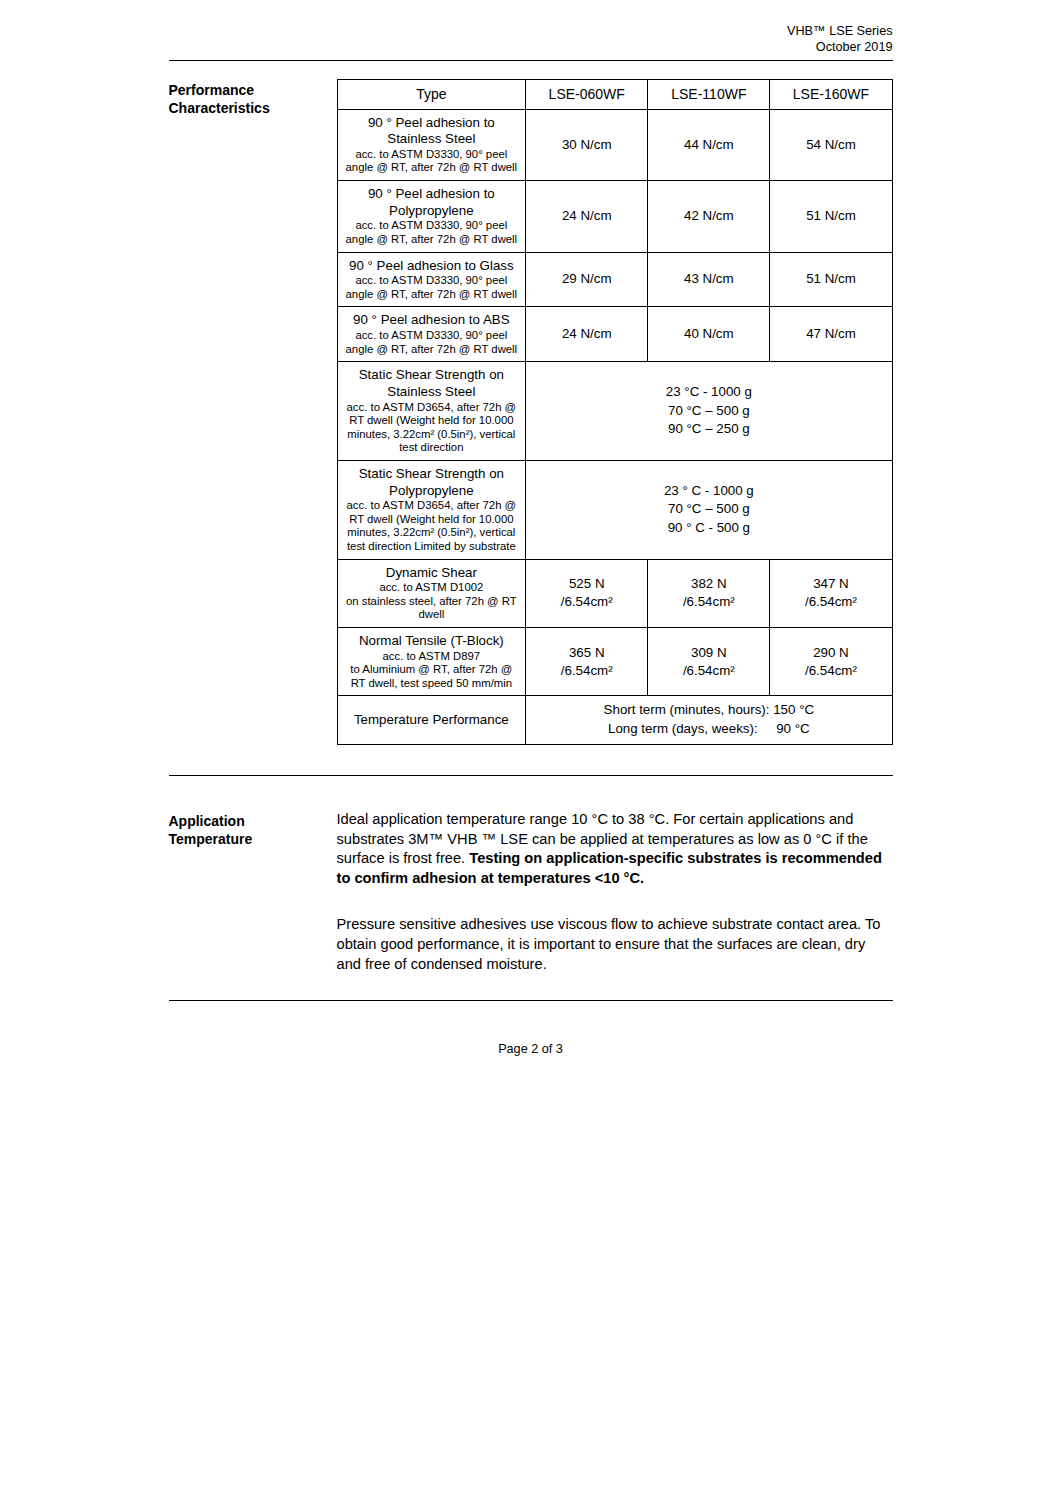VHB™ LSE Series
October 2019
Performance
Characteristics
| Type | LSE-060WF | LSE-110WF | LSE-160WF |
| --- | --- | --- | --- |
| 90 ° Peel adhesion to Stainless Steel acc. to ASTM D3330, 90° peel angle @ RT, after 72h @ RT dwell | 30 N/cm | 44 N/cm | 54 N/cm |
| 90 ° Peel adhesion to Polypropylene acc. to ASTM D3330, 90° peel angle @ RT, after 72h @ RT dwell | 24 N/cm | 42 N/cm | 51 N/cm |
| 90 ° Peel adhesion to Glass acc. to ASTM D3330, 90° peel angle @ RT, after 72h @ RT dwell | 29 N/cm | 43 N/cm | 51 N/cm |
| 90 ° Peel adhesion to ABS acc. to ASTM D3330, 90° peel angle @ RT, after 72h @ RT dwell | 24 N/cm | 40 N/cm | 47 N/cm |
| Static Shear Strength on Stainless Steel acc. to ASTM D3654, after 72h @ RT dwell (Weight held for 10.000 minutes, 3.22cm² (0.5in²), vertical test direction | 23 °C - 1000 g 70 °C – 500 g 90 °C – 250 g |
| Static Shear Strength on Polypropylene acc. to ASTM D3654, after 72h @ RT dwell (Weight held for 10.000 minutes, 3.22cm² (0.5in²), vertical test direction Limited by substrate | 23 ° C - 1000 g 70 °C – 500 g 90 ° C - 500 g |
| Dynamic Shear acc. to ASTM D1002 on stainless steel, after 72h @ RT dwell | 525 N /6.54cm² | 382 N /6.54cm² | 347 N /6.54cm² |
| Normal Tensile (T-Block) acc. to ASTM D897 to Aluminium @ RT, after 72h @ RT dwell, test speed 50 mm/min | 365 N /6.54cm² | 309 N /6.54cm² | 290 N /6.54cm² |
| Temperature Performance | Short term (minutes, hours): 150 °C Long term (days, weeks): 90 °C |
Application Temperature
Ideal application temperature range 10 °C to 38 °C. For certain applications and substrates 3M™ VHB ™ LSE can be applied at temperatures as low as 0 °C if the surface is frost free. Testing on application-specific substrates is recommended to confirm adhesion at temperatures <10 °C.
Pressure sensitive adhesives use viscous flow to achieve substrate contact area. To obtain good performance, it is important to ensure that the surfaces are clean, dry and free of condensed moisture.
Page 2 of 3